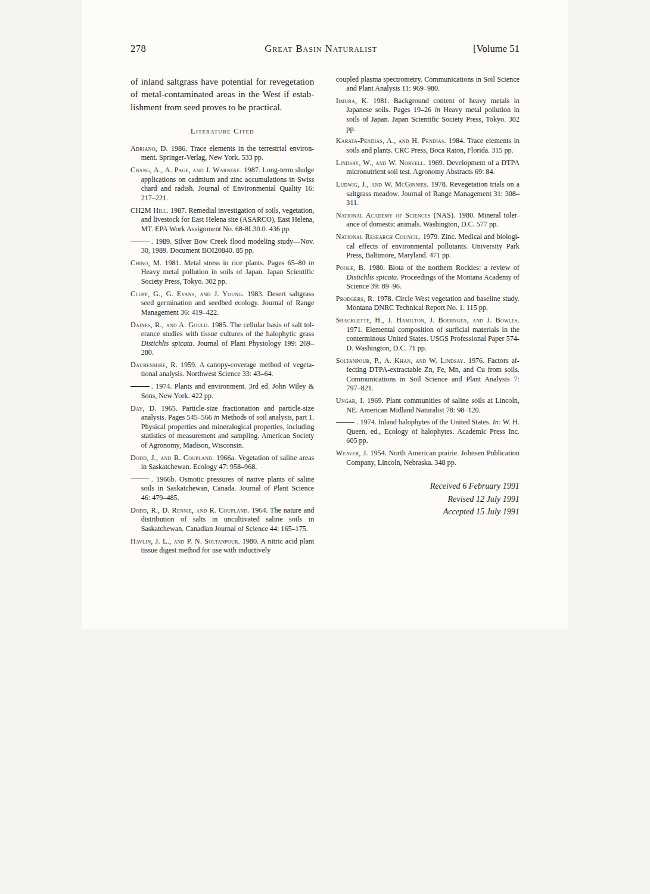278 Great Basin Naturalist [Volume 51
of inland saltgrass have potential for revegetation of metal-contaminated areas in the West if establishment from seed proves to be practical.
Literature Cited
Adriano, D. 1986. Trace elements in the terrestrial environment. Springer-Verlag, New York. 533 pp.
Chang, A., A. Page, and J. Warneke. 1987. Long-term sludge applications on cadmium and zinc accumulations in Swiss chard and radish. Journal of Environmental Quality 16: 217–221.
CH2M Hill. 1987. Remedial investigation of soils, vegetation, and livestock for East Helena site (ASARCO), East Helena, MT. EPA Work Assignment No. 68-8L30.0. 436 pp.
. 1989. Silver Bow Creek flood modeling study—Nov. 30, 1989. Document BOI20840. 85 pp.
Chino, M. 1981. Metal stress in rice plants. Pages 65–80 in Heavy metal pollution in soils of Japan. Japan Scientific Society Press, Tokyo. 302 pp.
Cluff, G., G. Evans, and J. Young. 1983. Desert saltgrass seed germination and seedbed ecology. Journal of Range Management 36: 419–422.
Daines, R., and A. Gould. 1985. The cellular basis of salt tolerance studies with tissue cultures of the halophytic grass Distichlis spicata. Journal of Plant Physiology 199: 269–280.
Daubenmire, R. 1959. A canopy-coverage method of vegetational analysis. Northwest Science 33: 43–64.
. 1974. Plants and environment. 3rd ed. John Wiley & Sons, New York. 422 pp.
Day, D. 1965. Particle-size fractionation and particle-size analysis. Pages 545–566 in Methods of soil analysis, part 1. Physical properties and mineralogical properties, including statistics of measurement and sampling. American Society of Agronomy, Madison, Wisconsin.
Dodd, J., and R. Coupland. 1966a. Vegetation of saline areas in Saskatchewan. Ecology 47: 958–968.
. 1966b. Osmotic pressures of native plants of saline soils in Saskatchewan, Canada. Journal of Plant Science 46: 479–485.
Dodd, R., D. Rennie, and R. Coupland. 1964. The nature and distribution of salts in uncultivated saline soils in Saskatchewan. Canadian Journal of Science 44: 165–175.
Havlin, J. L., and P. N. Soltanpour. 1980. A nitric acid plant tissue digest method for use with inductively
coupled plasma spectrometry. Communications in Soil Science and Plant Analysis 11: 969–980.
Iimura, K. 1981. Background content of heavy metals in Japanese soils. Pages 19–26 in Heavy metal pollution in soils of Japan. Japan Scientific Society Press, Tokyo. 302 pp.
Kabata-Pendias, A., and H. Pendias. 1984. Trace elements in soils and plants. CRC Press, Boca Raton, Florida. 315 pp.
Lindsay, W., and W. Norvell. 1969. Development of a DTPA micronutrient soil test. Agronomy Abstracts 69: 84.
Ludwig, J., and W. McGinnies. 1978. Revegetation trials on a saltgrass meadow. Journal of Range Management 31: 308–311.
National Academy of Sciences (NAS). 1980. Mineral tolerance of domestic animals. Washington, D.C. 577 pp.
National Research Council. 1979. Zinc. Medical and biological effects of environmental pollutants. University Park Press, Baltimore, Maryland. 471 pp.
Poole, B. 1980. Biota of the northern Rockies: a review of Distichlis spicata. Proceedings of the Montana Academy of Science 39: 89–96.
Prodgers, R. 1978. Circle West vegetation and baseline study. Montana DNRC Technical Report No. 1. 115 pp.
Shacklette, H., J. Hamilton, J. Boerngen, and J. Bowles. 1971. Elemental composition of surficial materials in the conterminous United States. USGS Professional Paper 574-D. Washington, D.C. 71 pp.
Soltanpour, P., A. Khan, and W. Lindsay. 1976. Factors affecting DTPA-extractable Zn, Fe, Mn, and Cu from soils. Communications in Soil Science and Plant Analysis 7: 797–821.
Ungar, I. 1969. Plant communities of saline soils at Lincoln, NE. American Midland Naturalist 78: 98–120.
. 1974. Inland halophytes of the United States. In: W. H. Queen, ed., Ecology of halophytes. Academic Press Inc. 605 pp.
Weaver, J. 1954. North American prairie. Johnsen Publication Company, Lincoln, Nebraska. 348 pp.
Received 6 February 1991
Revised 12 July 1991
Accepted 15 July 1991